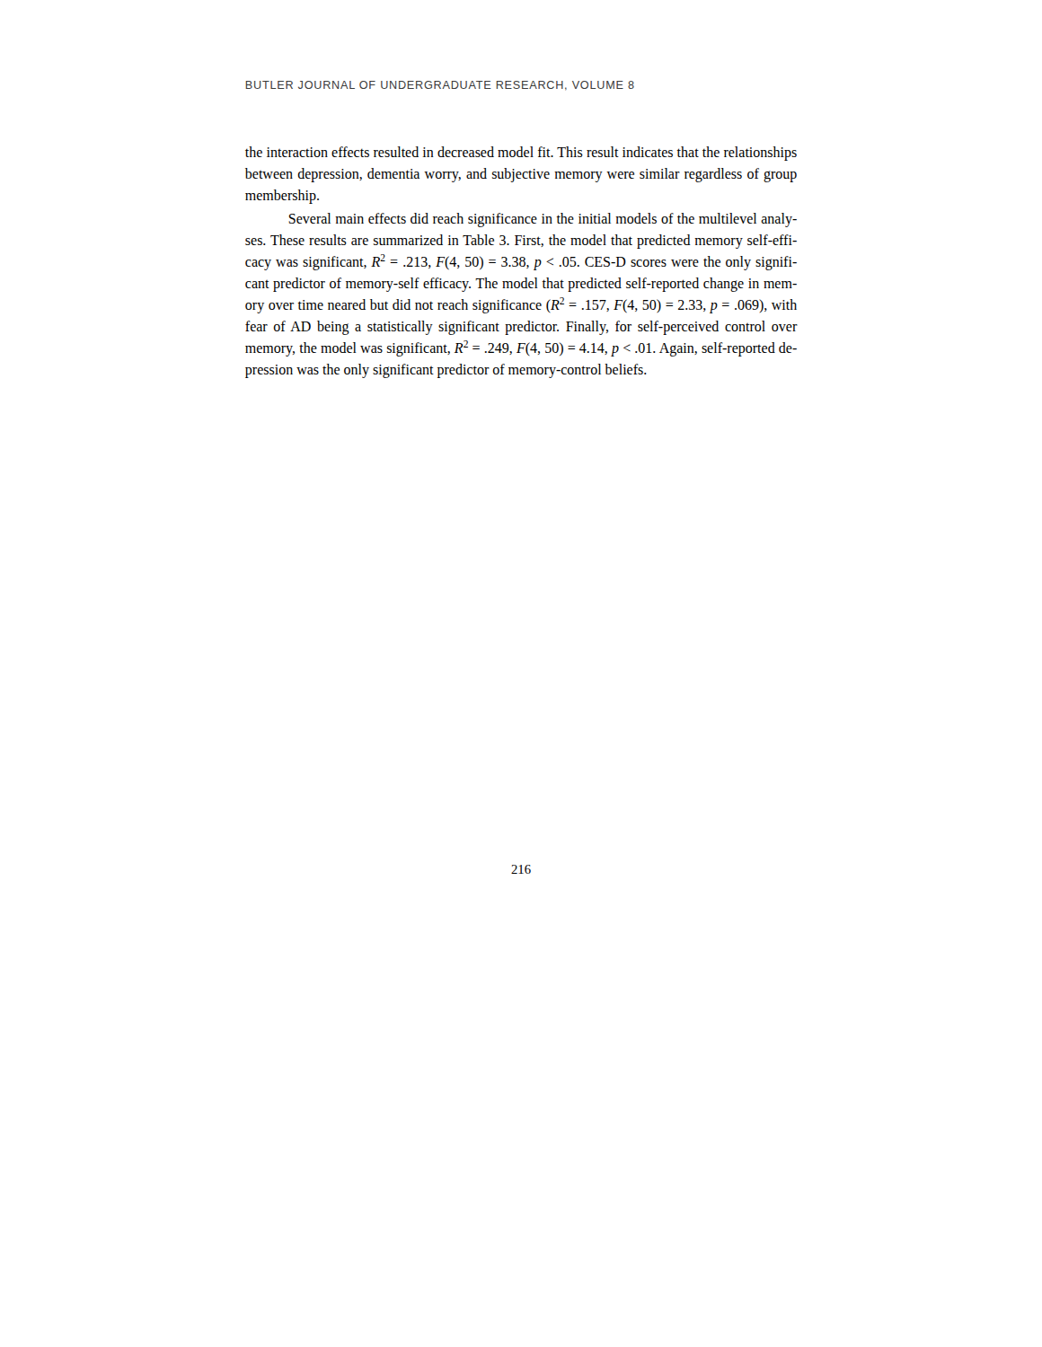Butler Journal of Undergraduate Research, Volume 8
the interaction effects resulted in decreased model fit. This result indicates that the relationships between depression, dementia worry, and subjective memory were similar regardless of group membership.
Several main effects did reach significance in the initial models of the multilevel analyses. These results are summarized in Table 3. First, the model that predicted memory self-efficacy was significant, R2 = .213, F(4, 50) = 3.38, p < .05. CES-D scores were the only significant predictor of memory-self efficacy. The model that predicted self-reported change in memory over time neared but did not reach significance (R2 = .157, F(4, 50) = 2.33, p = .069), with fear of AD being a statistically significant predictor. Finally, for self-perceived control over memory, the model was significant, R2 = .249, F(4, 50) = 4.14, p < .01. Again, self-reported depression was the only significant predictor of memory-control beliefs.
216